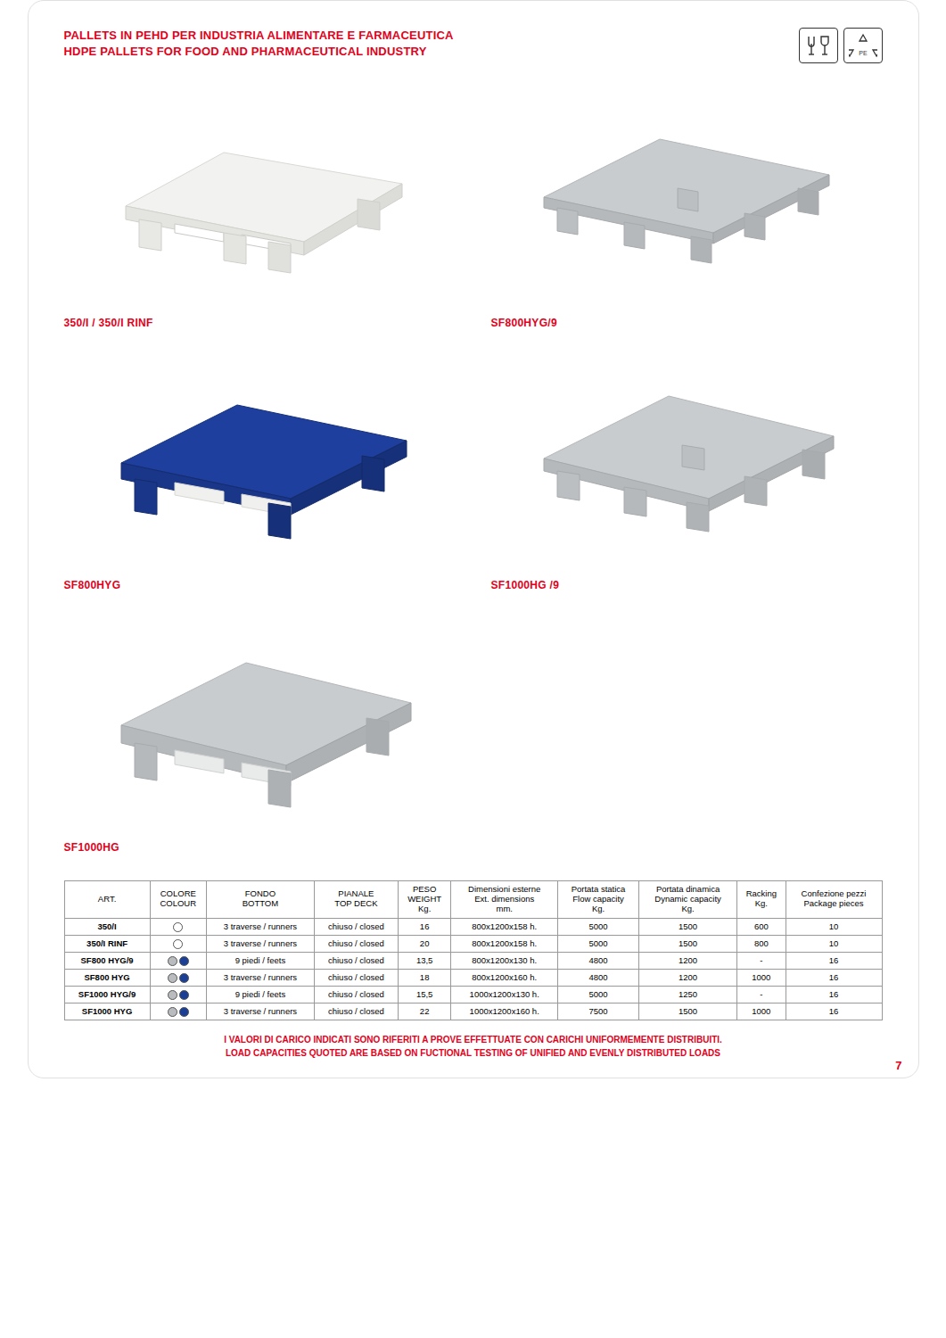PALLETS IN PEHD PER INDUSTRIA ALIMENTARE E FARMACEUTICA
HDPE PALLETS FOR FOOD AND PHARMACEUTICAL INDUSTRY
PE
350/I / 350/I RINF
SF800HYG/9
SF800HYG
SF1000HG /9
SF1000HG
| ART. | COLORE COLOUR | FONDO BOTTOM | PIANALE TOP DECK | PESO WEIGHT Kg. | Dimensioni esterne Ext. dimensions mm. | Portata statica Flow capacity Kg. | Portata dinamica Dynamic capacity Kg. | Racking Kg. | Confezione pezzi Package pieces |
| --- | --- | --- | --- | --- | --- | --- | --- | --- | --- |
| 350/I | | 3 traverse / runners | chiuso / closed | 16 | 800x1200x158 h. | 5000 | 1500 | 600 | 10 |
| 350/I RINF | | 3 traverse / runners | chiuso / closed | 20 | 800x1200x158 h. | 5000 | 1500 | 800 | 10 |
| SF800 HYG/9 | | 9 piedi / feets | chiuso / closed | 13,5 | 800x1200x130 h. | 4800 | 1200 | - | 16 |
| SF800 HYG | | 3 traverse / runners | chiuso / closed | 18 | 800x1200x160 h. | 4800 | 1200 | 1000 | 16 |
| SF1000 HYG/9 | | 9 piedi / feets | chiuso / closed | 15,5 | 1000x1200x130 h. | 5000 | 1250 | - | 16 |
| SF1000 HYG | | 3 traverse / runners | chiuso / closed | 22 | 1000x1200x160 h. | 7500 | 1500 | 1000 | 16 |
I VALORI DI CARICO INDICATI SONO RIFERITI A PROVE EFFETTUATE CON CARICHI UNIFORMEMENTE DISTRIBUITI.
LOAD CAPACITIES QUOTED ARE BASED ON FUCTIONAL TESTING OF UNIFIED AND EVENLY DISTRIBUTED LOADS
7